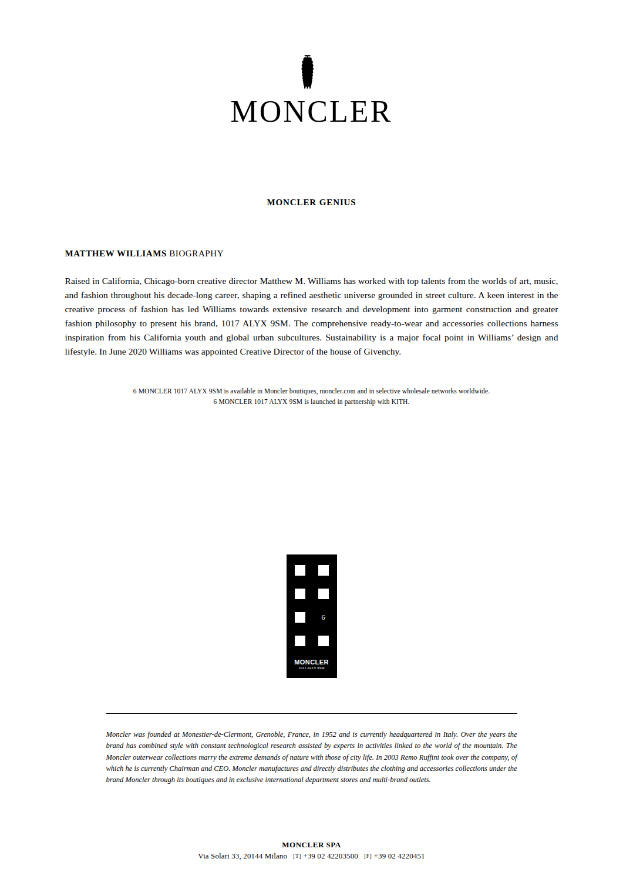MONCLER
MONCLER GENIUS
MATTHEW WILLIAMS BIOGRAPHY
Raised in California, Chicago-born creative director Matthew M. Williams has worked with top talents from the worlds of art, music, and fashion throughout his decade-long career, shaping a refined aesthetic universe grounded in street culture. A keen interest in the creative process of fashion has led Williams towards extensive research and development into garment construction and greater fashion philosophy to present his brand, 1017 ALYX 9SM. The comprehensive ready-to-wear and accessories collections harness inspiration from his California youth and global urban subcultures. Sustainability is a major focal point in Williams’ design and lifestyle. In June 2020 Williams was appointed Creative Director of the house of Givenchy.
6 MONCLER 1017 ALYX 9SM is available in Moncler boutiques, moncler.com and in selective wholesale networks worldwide.
6 MONCLER 1017 ALYX 9SM is launched in partnership with KITH.
6
MONCLER 1017 ALYX 9SM
Moncler was founded at Monestier-de-Clermont, Grenoble, France, in 1952 and is currently headquartered in Italy. Over the years the brand has combined style with constant technological research assisted by experts in activities linked to the world of the mountain. The Moncler outerwear collections marry the extreme demands of nature with those of city life. In 2003 Remo Ruffini took over the company, of which he is currently Chairman and CEO. Moncler manufactures and directly distributes the clothing and accessories collections under the brand Moncler through its boutiques and in exclusive international department stores and multi-brand outlets.
MONCLER SPA Via Solari 33, 20144 Milano [T] +39 02 42203500 [F] +39 02 4220451